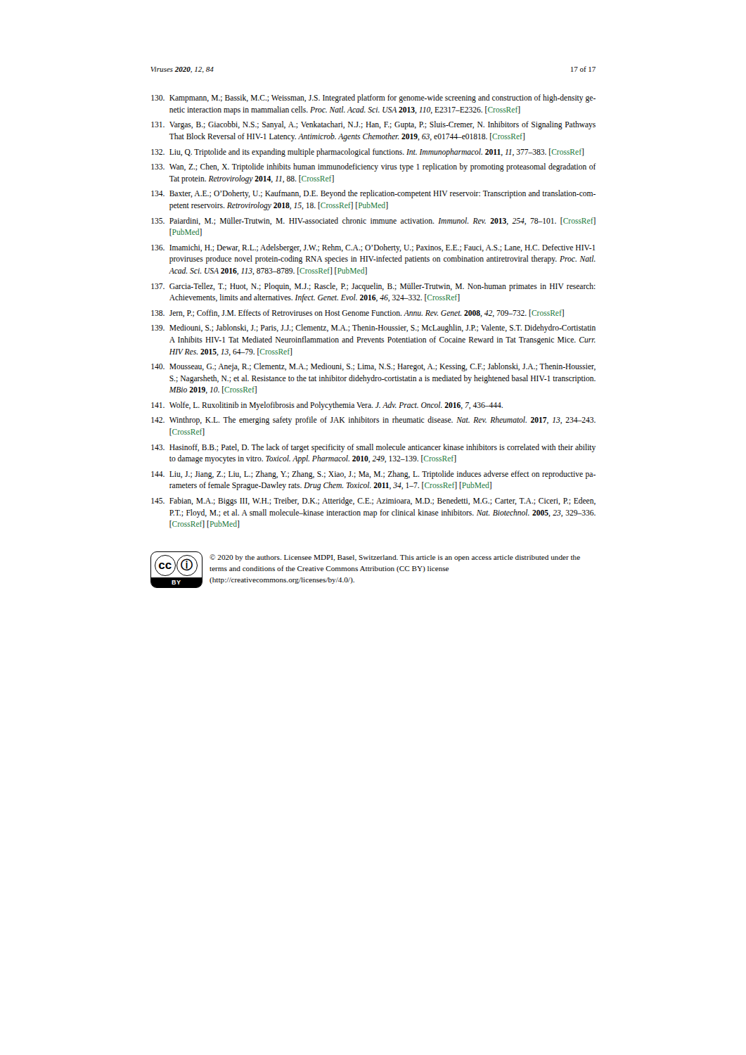Viruses 2020, 12, 84
17 of 17
130. Kampmann, M.; Bassik, M.C.; Weissman, J.S. Integrated platform for genome-wide screening and construction of high-density genetic interaction maps in mammalian cells. Proc. Natl. Acad. Sci. USA 2013, 110, E2317–E2326. [CrossRef]
131. Vargas, B.; Giacobbi, N.S.; Sanyal, A.; Venkatachari, N.J.; Han, F.; Gupta, P.; Sluis-Cremer, N. Inhibitors of Signaling Pathways That Block Reversal of HIV-1 Latency. Antimicrob. Agents Chemother. 2019, 63, e01744–e01818. [CrossRef]
132. Liu, Q. Triptolide and its expanding multiple pharmacological functions. Int. Immunopharmacol. 2011, 11, 377–383. [CrossRef]
133. Wan, Z.; Chen, X. Triptolide inhibits human immunodeficiency virus type 1 replication by promoting proteasomal degradation of Tat protein. Retrovirology 2014, 11, 88. [CrossRef]
134. Baxter, A.E.; O’Doherty, U.; Kaufmann, D.E. Beyond the replication-competent HIV reservoir: Transcription and translation-competent reservoirs. Retrovirology 2018, 15, 18. [CrossRef] [PubMed]
135. Paiardini, M.; Müller-Trutwin, M. HIV-associated chronic immune activation. Immunol. Rev. 2013, 254, 78–101. [CrossRef] [PubMed]
136. Imamichi, H.; Dewar, R.L.; Adelsberger, J.W.; Rehm, C.A.; O’Doherty, U.; Paxinos, E.E.; Fauci, A.S.; Lane, H.C. Defective HIV-1 proviruses produce novel protein-coding RNA species in HIV-infected patients on combination antiretroviral therapy. Proc. Natl. Acad. Sci. USA 2016, 113, 8783–8789. [CrossRef] [PubMed]
137. Garcia-Tellez, T.; Huot, N.; Ploquin, M.J.; Rascle, P.; Jacquelin, B.; Müller-Trutwin, M. Non-human primates in HIV research: Achievements, limits and alternatives. Infect. Genet. Evol. 2016, 46, 324–332. [CrossRef]
138. Jern, P.; Coffin, J.M. Effects of Retroviruses on Host Genome Function. Annu. Rev. Genet. 2008, 42, 709–732. [CrossRef]
139. Mediouni, S.; Jablonski, J.; Paris, J.J.; Clementz, M.A.; Thenin-Houssier, S.; McLaughlin, J.P.; Valente, S.T. Didehydro-Cortistatin A Inhibits HIV-1 Tat Mediated Neuroinflammation and Prevents Potentiation of Cocaine Reward in Tat Transgenic Mice. Curr. HIV Res. 2015, 13, 64–79. [CrossRef]
140. Mousseau, G.; Aneja, R.; Clementz, M.A.; Mediouni, S.; Lima, N.S.; Haregot, A.; Kessing, C.F.; Jablonski, J.A.; Thenin-Houssier, S.; Nagarsheth, N.; et al. Resistance to the tat inhibitor didehydro-cortistatin a is mediated by heightened basal HIV-1 transcription. MBio 2019, 10. [CrossRef]
141. Wolfe, L. Ruxolitinib in Myelofibrosis and Polycythemia Vera. J. Adv. Pract. Oncol. 2016, 7, 436–444.
142. Winthrop, K.L. The emerging safety profile of JAK inhibitors in rheumatic disease. Nat. Rev. Rheumatol. 2017, 13, 234–243. [CrossRef]
143. Hasinoff, B.B.; Patel, D. The lack of target specificity of small molecule anticancer kinase inhibitors is correlated with their ability to damage myocytes in vitro. Toxicol. Appl. Pharmacol. 2010, 249, 132–139. [CrossRef]
144. Liu, J.; Jiang, Z.; Liu, L.; Zhang, Y.; Zhang, S.; Xiao, J.; Ma, M.; Zhang, L. Triptolide induces adverse effect on reproductive parameters of female Sprague-Dawley rats. Drug Chem. Toxicol. 2011, 34, 1–7. [CrossRef] [PubMed]
145. Fabian, M.A.; Biggs III, W.H.; Treiber, D.K.; Atteridge, C.E.; Azimioara, M.D.; Benedetti, M.G.; Carter, T.A.; Ciceri, P.; Edeen, P.T.; Floyd, M.; et al. A small molecule–kinase interaction map for clinical kinase inhibitors. Nat. Biotechnol. 2005, 23, 329–336. [CrossRef] [PubMed]
cc
ⓘ
BY
© 2020 by the authors. Licensee MDPI, Basel, Switzerland. This article is an open access article distributed under the terms and conditions of the Creative Commons Attribution (CC BY) license (http://creativecommons.org/licenses/by/4.0/).